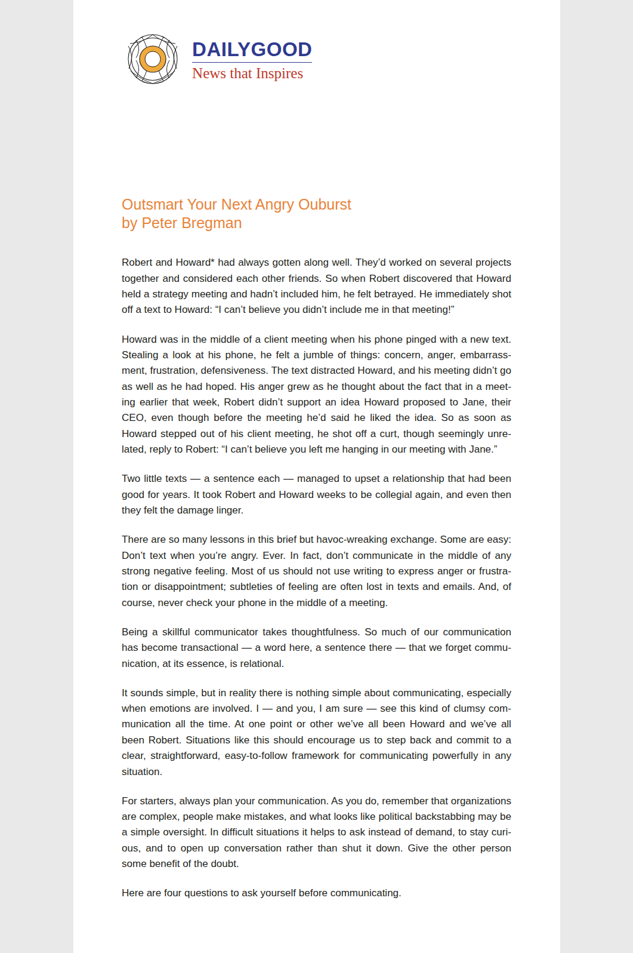DailyGood emblem
DAILYGOOD
News that Inspires
Outsmart Your Next Angry Ouburst
by Peter Bregman
Robert and Howard* had always gotten along well. They’d worked on several projects together and considered each other friends. So when Robert discovered that Howard held a strategy meeting and hadn’t included him, he felt betrayed. He immediately shot off a text to Howard: “I can’t believe you didn’t include me in that meeting!”
Howard was in the middle of a client meeting when his phone pinged with a new text. Stealing a look at his phone, he felt a jumble of things: concern, anger, embarrassment, frustration, defensiveness. The text distracted Howard, and his meeting didn’t go as well as he had hoped. His anger grew as he thought about the fact that in a meeting earlier that week, Robert didn’t support an idea Howard proposed to Jane, their CEO, even though before the meeting he’d said he liked the idea. So as soon as Howard stepped out of his client meeting, he shot off a curt, though seemingly unrelated, reply to Robert: “I can’t believe you left me hanging in our meeting with Jane.”
Two little texts — a sentence each — managed to upset a relationship that had been good for years. It took Robert and Howard weeks to be collegial again, and even then they felt the damage linger.
There are so many lessons in this brief but havoc-wreaking exchange. Some are easy: Don’t text when you’re angry. Ever. In fact, don’t communicate in the middle of any strong negative feeling. Most of us should not use writing to express anger or frustration or disappointment; subtleties of feeling are often lost in texts and emails. And, of course, never check your phone in the middle of a meeting.
Being a skillful communicator takes thoughtfulness. So much of our communication has become transactional — a word here, a sentence there — that we forget communication, at its essence, is relational.
It sounds simple, but in reality there is nothing simple about communicating, especially when emotions are involved. I — and you, I am sure — see this kind of clumsy communication all the time. At one point or other we’ve all been Howard and we’ve all been Robert. Situations like this should encourage us to step back and commit to a clear, straightforward, easy-to-follow framework for communicating powerfully in any situation.
For starters, always plan your communication. As you do, remember that organizations are complex, people make mistakes, and what looks like political backstabbing may be a simple oversight. In difficult situations it helps to ask instead of demand, to stay curious, and to open up conversation rather than shut it down. Give the other person some benefit of the doubt.
Here are four questions to ask yourself before communicating.